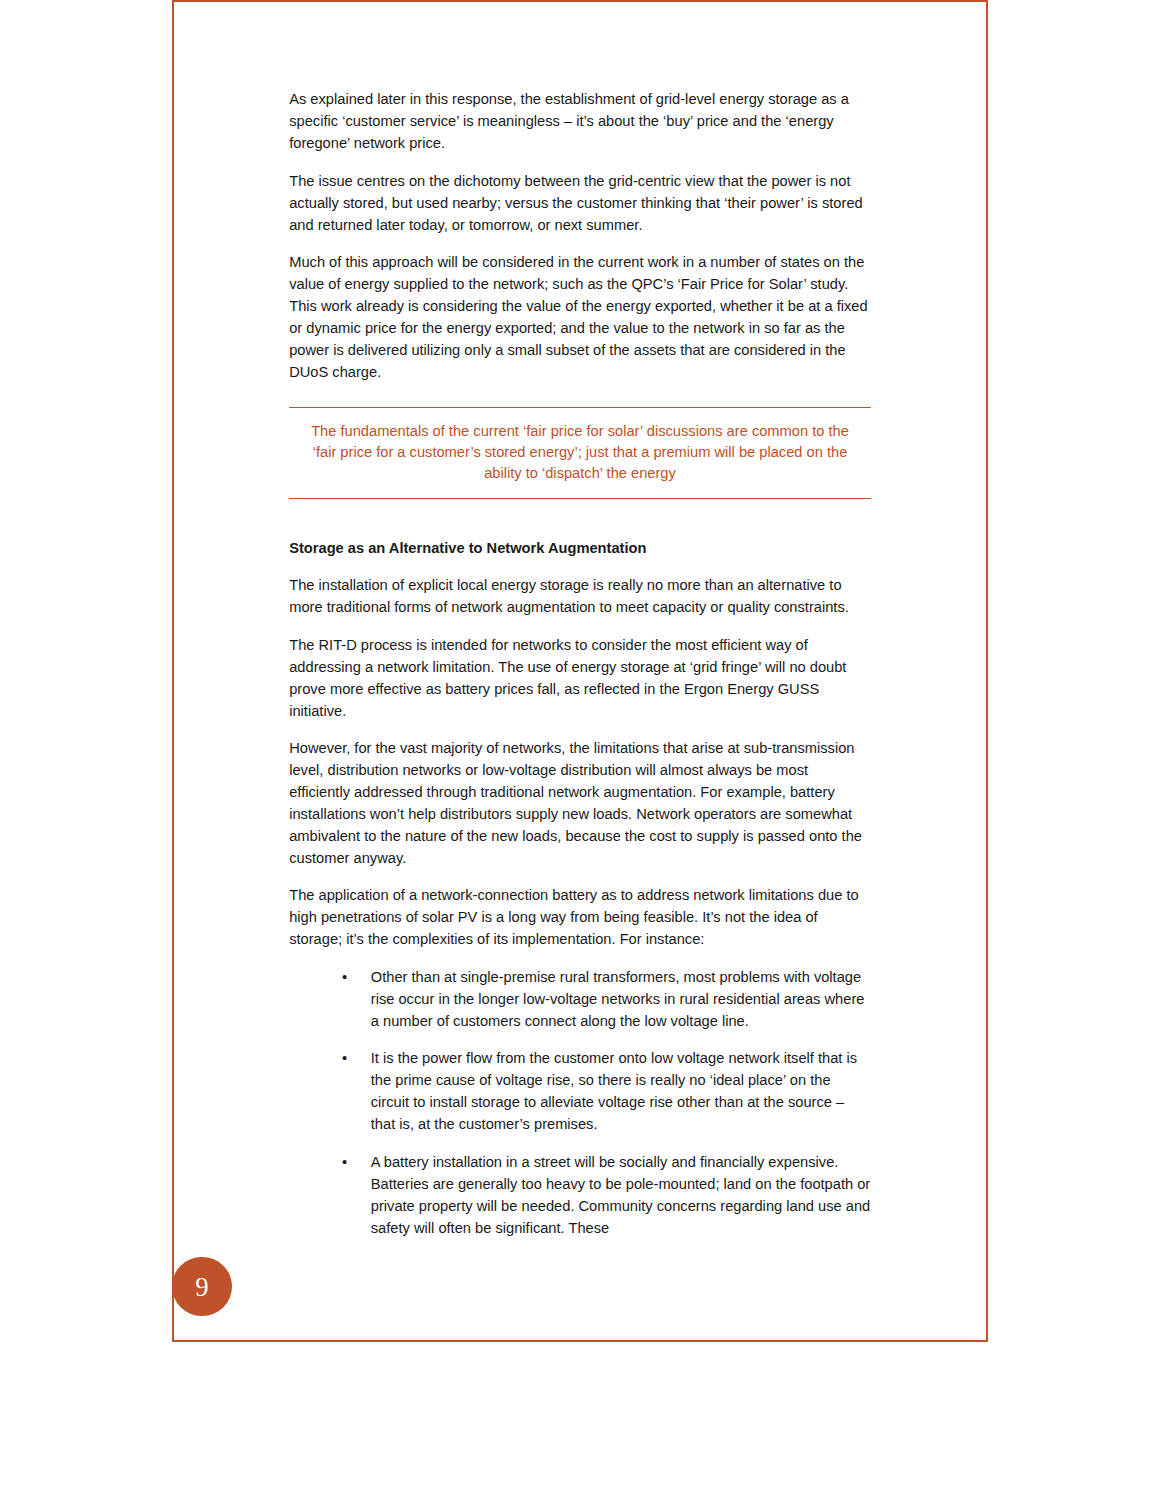As explained later in this response, the establishment of grid-level energy storage as a specific ‘customer service’ is meaningless – it’s about the ‘buy’ price and the ‘energy foregone’ network price.
The issue centres on the dichotomy between the grid-centric view that the power is not actually stored, but used nearby; versus the customer thinking that ‘their power’ is stored and returned later today, or tomorrow, or next summer.
Much of this approach will be considered in the current work in a number of states on the value of energy supplied to the network; such as the QPC’s ‘Fair Price for Solar’ study. This work already is considering the value of the energy exported, whether it be at a fixed or dynamic price for the energy exported; and the value to the network in so far as the power is delivered utilizing only a small subset of the assets that are considered in the DUoS charge.
The fundamentals of the current ‘fair price for solar’ discussions are common to the ‘fair price for a customer’s stored energy’; just that a premium will be placed on the ability to ‘dispatch’ the energy
Storage as an Alternative to Network Augmentation
The installation of explicit local energy storage is really no more than an alternative to more traditional forms of network augmentation to meet capacity or quality constraints.
The RIT-D process is intended for networks to consider the most efficient way of addressing a network limitation. The use of energy storage at ‘grid fringe’ will no doubt prove more effective as battery prices fall, as reflected in the Ergon Energy GUSS initiative.
However, for the vast majority of networks, the limitations that arise at sub-transmission level, distribution networks or low-voltage distribution will almost always be most efficiently addressed through traditional network augmentation. For example, battery installations won’t help distributors supply new loads. Network operators are somewhat ambivalent to the nature of the new loads, because the cost to supply is passed onto the customer anyway.
The application of a network-connection battery as to address network limitations due to high penetrations of solar PV is a long way from being feasible. It’s not the idea of storage; it’s the complexities of its implementation. For instance:
Other than at single-premise rural transformers, most problems with voltage rise occur in the longer low-voltage networks in rural residential areas where a number of customers connect along the low voltage line.
It is the power flow from the customer onto low voltage network itself that is the prime cause of voltage rise, so there is really no ‘ideal place’ on the circuit to install storage to alleviate voltage rise other than at the source – that is, at the customer’s premises.
A battery installation in a street will be socially and financially expensive. Batteries are generally too heavy to be pole-mounted; land on the footpath or private property will be needed. Community concerns regarding land use and safety will often be significant. These
9